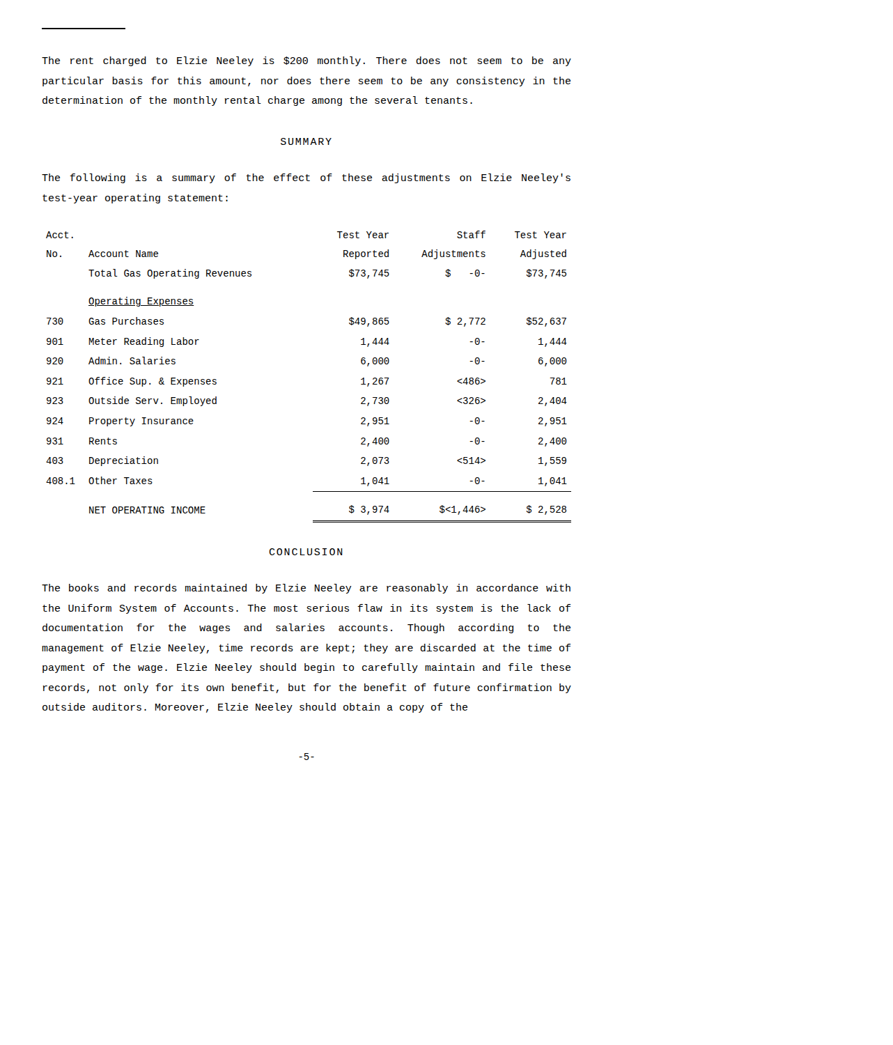The rent charged to Elzie Neeley is $200 monthly. There does not seem to be any particular basis for this amount, nor does there seem to be any consistency in the determination of the monthly rental charge among the several tenants.
SUMMARY
The following is a summary of the effect of these adjustments on Elzie Neeley's test-year operating statement:
| Acct. No. | Account Name | Test Year Reported | Staff Adjustments | Test Year Adjusted |
| --- | --- | --- | --- | --- |
| | Total Gas Operating Revenues | $73,745 | $ -0- | $73,745 |
| | Operating Expenses | | | |
| 730 | Gas Purchases | $49,865 | $ 2,772 | $52,637 |
| 901 | Meter Reading Labor | 1,444 | -0- | 1,444 |
| 920 | Admin. Salaries | 6,000 | -0- | 6,000 |
| 921 | Office Sup. & Expenses | 1,267 | <486> | 781 |
| 923 | Outside Serv. Employed | 2,730 | <326> | 2,404 |
| 924 | Property Insurance | 2,951 | -0- | 2,951 |
| 931 | Rents | 2,400 | -0- | 2,400 |
| 403 | Depreciation | 2,073 | <514> | 1,559 |
| 408.1 | Other Taxes | 1,041 | -0- | 1,041 |
| | NET OPERATING INCOME | $ 3,974 | $<1,446> | $ 2,528 |
CONCLUSION
The books and records maintained by Elzie Neeley are reasonably in accordance with the Uniform System of Accounts. The most serious flaw in its system is the lack of documentation for the wages and salaries accounts. Though according to the management of Elzie Neeley, time records are kept; they are discarded at the time of payment of the wage. Elzie Neeley should begin to carefully maintain and file these records, not only for its own benefit, but for the benefit of future confirmation by outside auditors. Moreover, Elzie Neeley should obtain a copy of the
-5-